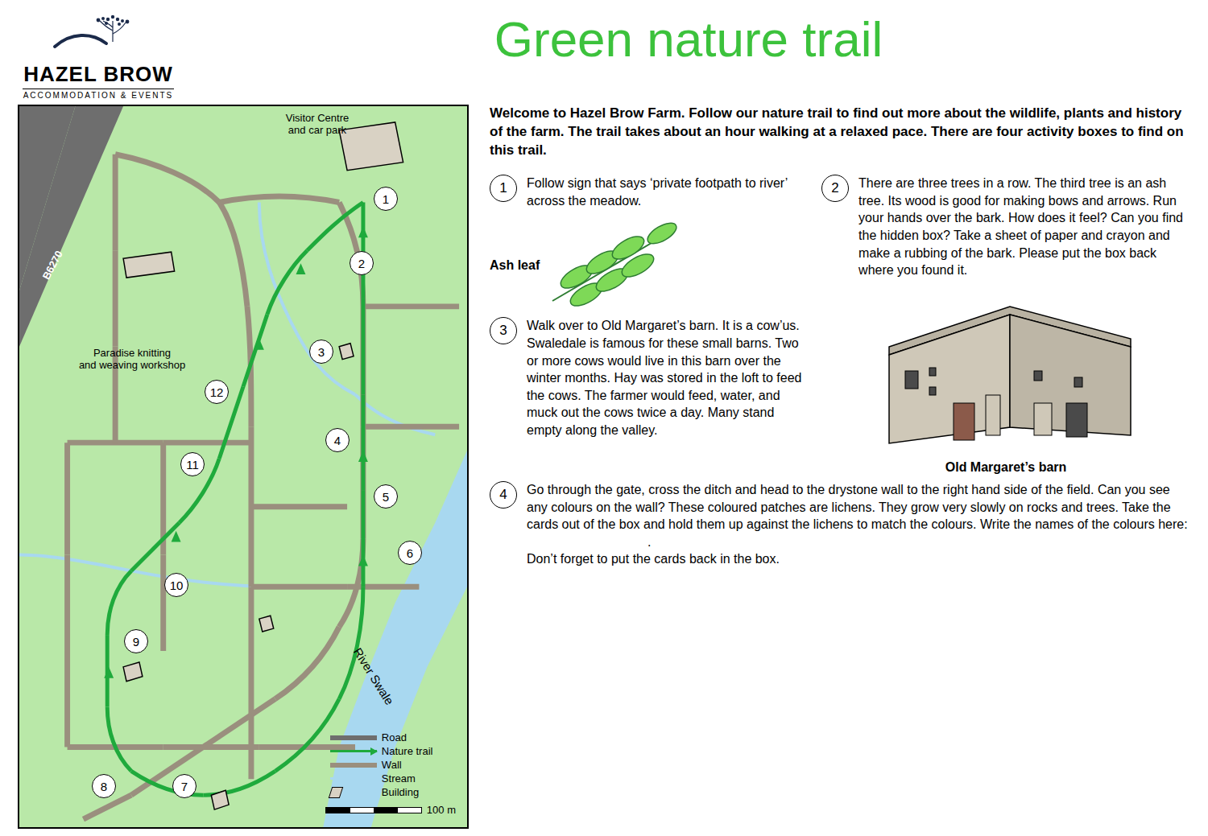HAZEL BROW
ACCOMMODATION & EVENTS
Green nature trail
Visitor Centre
and car park
Paradise knitting
and weaving workshop
B6270
River Swale
1
2
3
4
5
6
7
8
9
10
11
12
| | Road |
| | Nature trail |
| | Wall |
| | Stream |
| | Building |
100 m
Welcome to Hazel Brow Farm. Follow our nature trail to find out more about the wildlife, plants and history of the farm. The trail takes about an hour walking at a relaxed pace. There are four activity boxes to find on this trail.
1
Follow sign that says ‘private footpath to river’ across the meadow.
Ash leaf
3
Walk over to Old Margaret’s barn. It is a cow’us. Swaledale is famous for these small barns. Two or more cows would live in this barn over the winter months. Hay was stored in the loft to feed the cows. The farmer would feed, water, and muck out the cows twice a day. Many stand empty along the valley.
2
There are three trees in a row. The third tree is an ash tree. Its wood is good for making bows and arrows. Run your hands over the bark. How does it feel? Can you find the hidden box? Take a sheet of paper and crayon and make a rubbing of the bark. Please put the box back where you found it.
Old Margaret’s barn
4
Go through the gate, cross the ditch and head to the drystone wall to the right hand side of the field. Can you see any colours on the wall? These coloured patches are lichens. They grow very slowly on rocks and trees. Take the cards out of the box and hold them up against the lichens to match the colours. Write the names of the colours here: .
Don’t forget to put the cards back in the box.